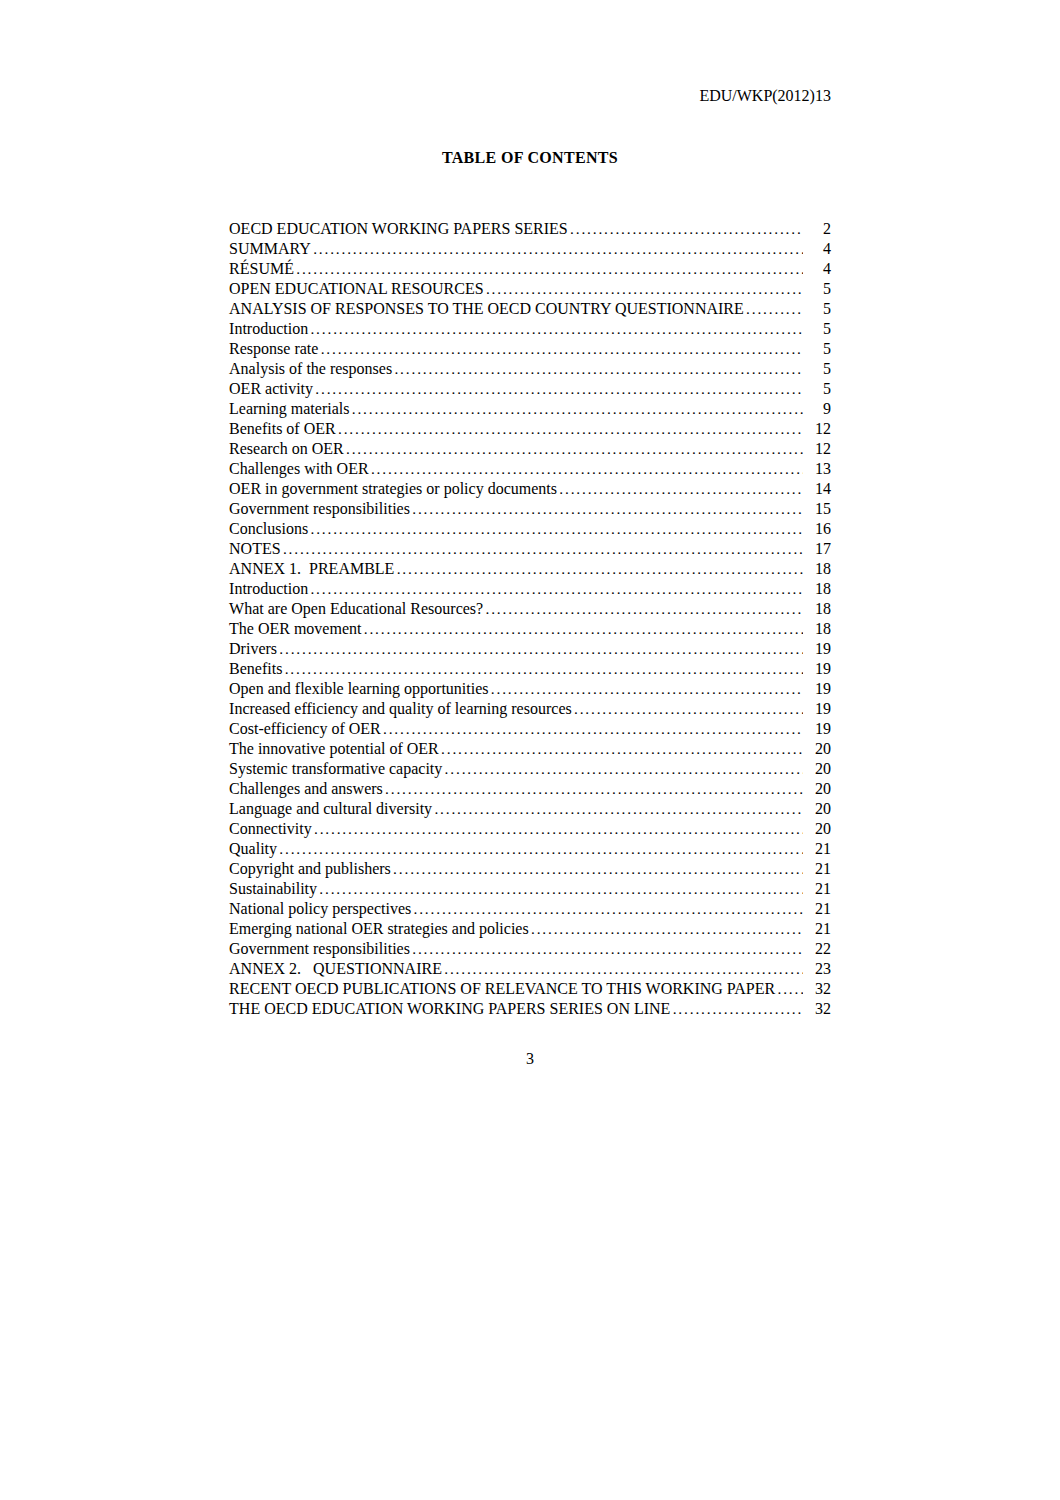EDU/WKP(2012)13
TABLE OF CONTENTS
OECD EDUCATION WORKING PAPERS SERIES ................................................................................... 2
SUMMARY ......................................................................................................................................... 4
RÉSUMÉ ........................................................................................................................................... 4
OPEN EDUCATIONAL RESOURCES ................................................................................................. 5
ANALYSIS OF RESPONSES TO THE OECD COUNTRY QUESTIONNAIRE ..................................... 5
Introduction ............................................................................................................................................. 5
Response rate .......................................................................................................................................... 5
Analysis of the responses ....................................................................................................................... 5
OER activity ....................................................................................................................................... 5
Learning materials ............................................................................................................................. 9
Benefits of OER ................................................................................................................................. 12
Research on OER ............................................................................................................................... 12
Challenges with OER ......................................................................................................................... 13
OER in government strategies or policy documents ............................................................................. 14
Government responsibilities ............................................................................................................... 15
Conclusions ............................................................................................................................................. 16
NOTES .............................................................................................................................................. 17
ANNEX 1. PREAMBLE ............................................................................................................. 18
Introduction ........................................................................................................................................... 18
What are Open Educational Resources? ....................................................................................................... 18
The OER movement .............................................................................................................................. 18
Drivers ..................................................................................................................................................... 19
Benefits ................................................................................................................................................... 19
Open and flexible learning opportunities ......................................................................................... 19
Increased efficiency and quality of learning resources ......................................................................... 19
Cost-efficiency of OER ..................................................................................................................... 19
The innovative potential of OER ....................................................................................................... 20
Systemic transformative capacity ..................................................................................................... 20
Challenges and answers ......................................................................................................................... 20
Language and cultural diversity ......................................................................................................... 20
Connectivity ..................................................................................................................................... 20
Quality ............................................................................................................................................. 21
Copyright and publishers ................................................................................................................. 21
Sustainability ................................................................................................................................... 21
National policy perspectives ................................................................................................................. 21
Emerging national OER strategies and policies ................................................................................. 21
Government responsibilities ............................................................................................................. 22
ANNEX 2. QUESTIONNAIRE ......................................................................................................... 23
RECENT OECD PUBLICATIONS OF RELEVANCE TO THIS WORKING PAPER ............................. 32
THE OECD EDUCATION WORKING PAPERS SERIES ON LINE ....................................................... 32
3